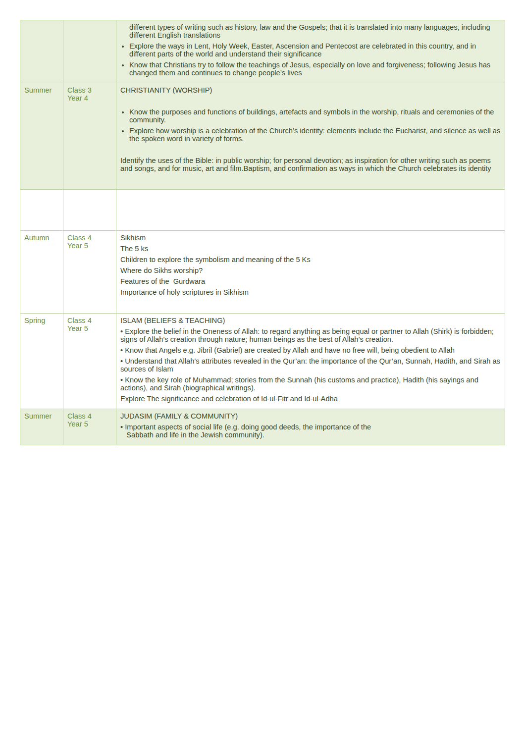| | | different types of writing such as history, law and the Gospels; that it is translated into many languages, including different English translations Explore the ways in Lent, Holy Week, Easter, Ascension and Pentecost are celebrated in this country, and in different parts of the world and understand their significance Know that Christians try to follow the teachings of Jesus, especially on love and forgiveness; following Jesus has changed them and continues to change people’s lives |
| Summer | Class 3 Year 4 | CHRISTIANITY (WORSHIP) Know the purposes and functions of buildings, artefacts and symbols in the worship, rituals and ceremonies of the community. Explore how worship is a celebration of the Church’s identity: elements include the Eucharist, and silence as well as the spoken word in variety of forms. Identify the uses of the Bible: in public worship; for personal devotion; as inspiration for other writing such as poems and songs, and for music, art and film.Baptism, and confirmation as ways in which the Church celebrates its identity |
| Autumn | Class 4 Year 5 | Sikhism The 5 ks Children to explore the symbolism and meaning of the 5 Ks Where do Sikhs worship? Features of the Gurdwara Importance of holy scriptures in Sikhism |
| Spring | Class 4 Year 5 | ISLAM (BELIEFS & TEACHING) • Explore the belief in the Oneness of Allah: to regard anything as being equal or partner to Allah (Shirk) is forbidden; signs of Allah’s creation through nature; human beings as the best of Allah’s creation. • Know that Angels e.g. Jibril (Gabriel) are created by Allah and have no free will, being obedient to Allah • Understand that Allah’s attributes revealed in the Qur’an: the importance of the Qur’an, Sunnah, Hadith, and Sirah as sources of Islam • Know the key role of Muhammad; stories from the Sunnah (his customs and practice), Hadith (his sayings and actions), and Sirah (biographical writings). Explore The significance and celebration of Id-ul-Fitr and Id-ul-Adha |
| Summer | Class 4 Year 5 | JUDASIM (FAMILY & COMMUNITY) • Important aspects of social life (e.g. doing good deeds, the importance of the Sabbath and life in the Jewish community). |